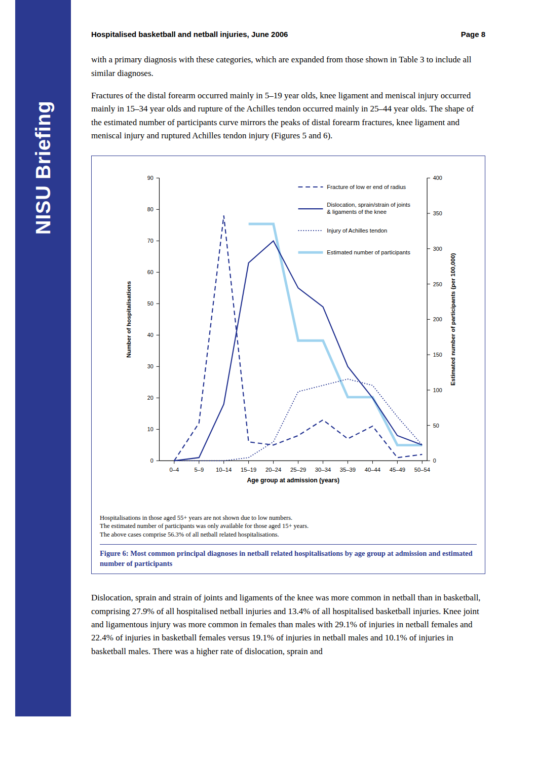NISU Briefing
Hospitalised basketball and netball injuries, June 2006 Page 8
with a primary diagnosis with these categories, which are expanded from those shown in Table 3 to include all similar diagnoses.
Fractures of the distal forearm occurred mainly in 5–19 year olds, knee ligament and meniscal injury occurred mainly in 15–34 year olds and rupture of the Achilles tendon occurred mainly in 25–44 year olds. The shape of the estimated number of participants curve mirrors the peaks of distal forearm fractures, knee ligament and meniscal injury and ruptured Achilles tendon injury (Figures 5 and 6).
0 10 20 30 40 50 60 70 80 90 0 50 100 150 200 250 300 350 400 0–4 5–9 10–14 15–19 20–24 25–29 30–34 35–39 40–44 45–49 50–54 Age group at admission (years) Number of hospitalisations Estimated number of participants (per 100,000) Fracture of low er end of radius Dislocation, sprain/strain of joints & ligaments of the knee Injury of Achilles tendon Estimated number of participants
Hospitalisations in those aged 55+ years are not shown due to low numbers.
The estimated number of participants was only available for those aged 15+ years.
The above cases comprise 56.3% of all netball related hospitalisations.
Figure 6: Most common principal diagnoses in netball related hospitalisations by age group at admission and estimated number of participants
Dislocation, sprain and strain of joints and ligaments of the knee was more common in netball than in basketball, comprising 27.9% of all hospitalised netball injuries and 13.4% of all hospitalised basketball injuries. Knee joint and ligamentous injury was more common in females than males with 29.1% of injuries in netball females and 22.4% of injuries in basketball females versus 19.1% of injuries in netball males and 10.1% of injuries in basketball males. There was a higher rate of dislocation, sprain and